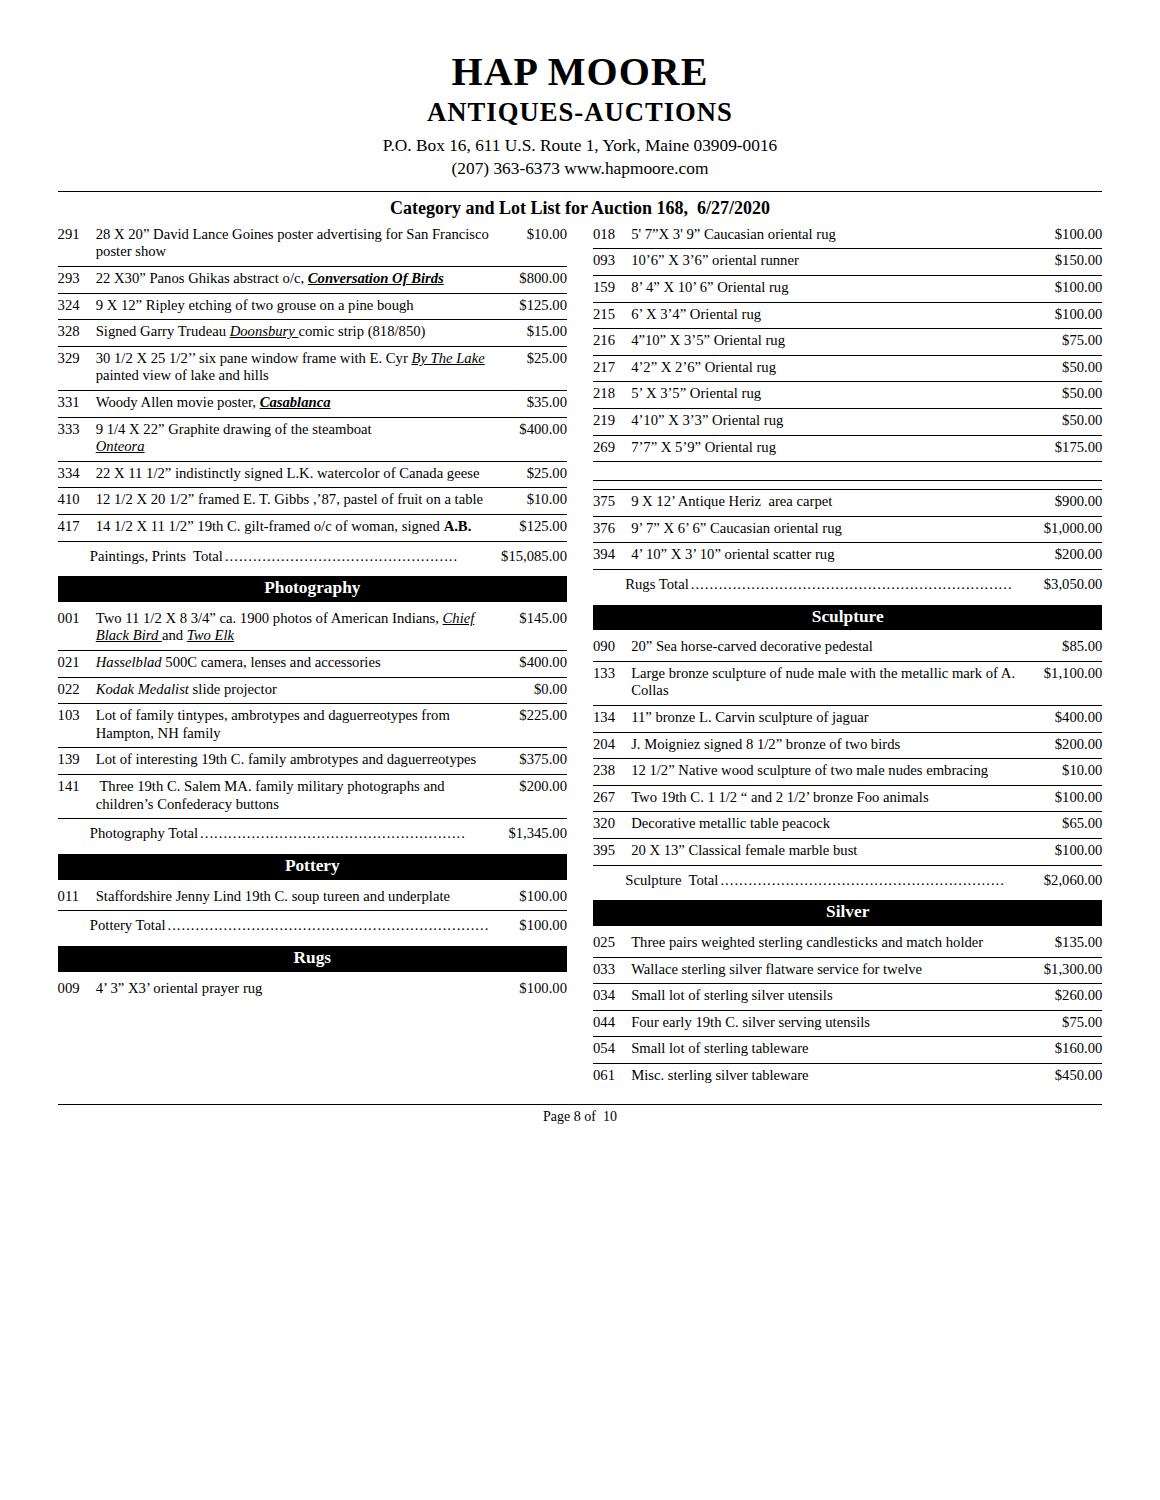HAP MOORE
ANTIQUES-AUCTIONS
P.O. Box 16, 611 U.S. Route 1, York, Maine 03909-0016
(207) 363-6373 www.hapmoore.com
Category and Lot List for Auction 168, 6/27/2020
| 291 | 28 X 20” David Lance Goines poster advertising for San Francisco poster show | $10.00 |
| 293 | 22 X30” Panos Ghikas abstract o/c, Conversation Of Birds | $800.00 |
| 324 | 9 X 12” Ripley etching of two grouse on a pine bough | $125.00 |
| 328 | Signed Garry Trudeau Doonsbury comic strip (818/850) | $15.00 |
| 329 | 30 1/2 X 25 1/2’’ six pane window frame with E. Cyr By The Lake painted view of lake and hills | $25.00 |
| 331 | Woody Allen movie poster, Casablanca | $35.00 |
| 333 | 9 1/4 X 22” Graphite drawing of the steamboat Onteora | $400.00 |
| 334 | 22 X 11 1/2” indistinctly signed L.K. watercolor of Canada geese | $25.00 |
| 410 | 12 1/2 X 20 1/2” framed E. T. Gibbs ,’87, pastel of fruit on a table | $10.00 |
| 417 | 14 1/2 X 11 1/2” 19th C. gilt-framed o/c of woman, signed A.B. | $125.00 |
| Paintings, Prints Total .................................................. $15,085.00 |
| Photography |
| 001 | Two 11 1/2 X 8 3/4” ca. 1900 photos of American Indians, Chief Black Bird and Two Elk | $145.00 |
| 021 | Hasselblad 500C camera, lenses and accessories | $400.00 |
| 022 | Kodak Medalist slide projector | $0.00 |
| 103 | Lot of family tintypes, ambrotypes and daguerreotypes from Hampton, NH family | $225.00 |
| 139 | Lot of interesting 19th C. family ambrotypes and daguerreotypes | $375.00 |
| 141 | Three 19th C. Salem MA. family military photographs and children’s Confederacy buttons | $200.00 |
| Photography Total ......................................................... $1,345.00 |
| Pottery |
| 011 | Staffordshire Jenny Lind 19th C. soup tureen and underplate | $100.00 |
| Pottery Total ..................................................................... $100.00 |
| Rugs |
| 009 | 4’ 3” X3’ oriental prayer rug | $100.00 |
| 018 | 5' 7”X 3' 9” Caucasian oriental rug | $100.00 |
| 093 | 10’6” X 3’6” oriental runner | $150.00 |
| 159 | 8’ 4” X 10’ 6” Oriental rug | $100.00 |
| 215 | 6’ X 3’4” Oriental rug | $100.00 |
| 216 | 4”10” X 3’5” Oriental rug | $75.00 |
| 217 | 4’2” X 2’6” Oriental rug | $50.00 |
| 218 | 5’ X 3’5” Oriental rug | $50.00 |
| 219 | 4’10” X 3’3” Oriental rug | $50.00 |
| 269 | 7’7” X 5’9” Oriental rug | $175.00 |
| 375 | 9 X 12’ Antique Heriz area carpet | $900.00 |
| 376 | 9’ 7” X 6’ 6” Caucasian oriental rug | $1,000.00 |
| 394 | 4’ 10” X 3’ 10” oriental scatter rug | $200.00 |
| Rugs Total ..................................................................... $3,050.00 |
| Sculpture |
| 090 | 20” Sea horse-carved decorative pedestal | $85.00 |
| 133 | Large bronze sculpture of nude male with the metallic mark of A. Collas | $1,100.00 |
| 134 | 11” bronze L. Carvin sculpture of jaguar | $400.00 |
| 204 | J. Moigniez signed 8 1/2” bronze of two birds | $200.00 |
| 238 | 12 1/2” Native wood sculpture of two male nudes embracing | $10.00 |
| 267 | Two 19th C. 1 1/2 “ and 2 1/2’ bronze Foo animals | $100.00 |
| 320 | Decorative metallic table peacock | $65.00 |
| 395 | 20 X 13” Classical female marble bust | $100.00 |
| Sculpture Total ............................................................. $2,060.00 |
| Silver |
| 025 | Three pairs weighted sterling candlesticks and match holder | $135.00 |
| 033 | Wallace sterling silver flatware service for twelve | $1,300.00 |
| 034 | Small lot of sterling silver utensils | $260.00 |
| 044 | Four early 19th C. silver serving utensils | $75.00 |
| 054 | Small lot of sterling tableware | $160.00 |
| 061 | Misc. sterling silver tableware | $450.00 |
Page 8 of 10